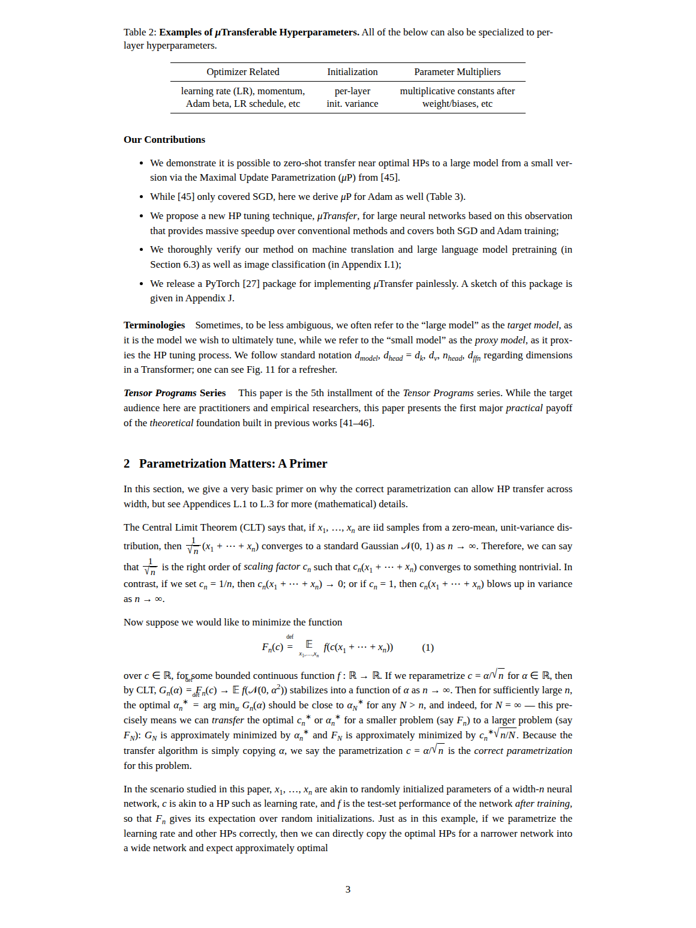Table 2: Examples of μ Transferable Hyperparameters. All of the below can also be specialized to per-layer hyperparameters.
| Optimizer Related | Initialization | Parameter Multipliers |
| --- | --- | --- |
| learning rate (LR), momentum, Adam beta, LR schedule, etc | per-layer init. variance | multiplicative constants after weight/biases, etc |
Our Contributions
We demonstrate it is possible to zero-shot transfer near optimal HPs to a large model from a small version via the Maximal Update Parametrization (μ P) from [45].
While [45] only covered SGD, here we derive μ P for Adam as well (Table 3).
We propose a new HP tuning technique, μTransfer, for large neural networks based on this observation that provides massive speedup over conventional methods and covers both SGD and Adam training;
We thoroughly verify our method on machine translation and large language model pretraining (in Section 6.3) as well as image classification (in Appendix I.1);
We release a PyTorch [27] package for implementing μ Transfer painlessly. A sketch of this package is given in Appendix J.
Terminologies Sometimes, to be less ambiguous, we often refer to the “large model” as the target model, as it is the model we wish to ultimately tune, while we refer to the “small model” as the proxy model, as it proxies the HP tuning process. We follow standard notation dmodel, dhead = dk, dv, nhead, dffn regarding dimensions in a Transformer; one can see Fig. 11 for a refresher.
Tensor Programs Series This paper is the 5th installment of the Tensor Programs series. While the target audience here are practitioners and empirical researchers, this paper presents the first major practical payoff of the theoretical foundation built in previous works [41–46].
2 Parametrization Matters: A Primer
In this section, we give a very basic primer on why the correct parametrization can allow HP transfer across width, but see Appendices L.1 to L.3 for more (mathematical) details.
The Central Limit Theorem (CLT) says that, if x1, …, xn are iid samples from a zero-mean, unit-variance distribution, then 1√n(x1 + ⋯ + xn) converges to a standard Gaussian 𝒩(0, 1) as n → ∞. Therefore, we can say that 1√n is the right order of scaling factor cn such that cn(x1 + ⋯ + xn) converges to something nontrivial. In contrast, if we set cn = 1/n, then cn(x1 + ⋯ + xn) → 0; or if cn = 1, then cn(x1 + ⋯ + xn) blows up in variance as n → ∞.
Now suppose we would like to minimize the function
Fn(c) def= 𝔼 x1,…,xn f(c(x1 + ⋯ + xn))
(1)
over c ∈ ℝ, for some bounded continuous function f : ℝ → ℝ. If we reparametrize c = α/√n for α ∈ ℝ, then by CLT, Gn(α) def= Fn(c) → 𝔼 f(𝒩(0, α2)) stabilizes into a function of α as n → ∞. Then for sufficiently large n, the optimal αn∗ def= arg minα Gn(α) should be close to αN∗ for any N > n, and indeed, for N = ∞ — this precisely means we can transfer the optimal cn∗ or αn∗ for a smaller problem (say Fn) to a larger problem (say FN): GN is approximately minimized by αn∗ and FN is approximately minimized by cn∗√n/N. Because the transfer algorithm is simply copying α, we say the parametrization c = α/√n is the correct parametrization for this problem.
In the scenario studied in this paper, x1, …, xn are akin to randomly initialized parameters of a width-n neural network, c is akin to a HP such as learning rate, and f is the test-set performance of the network after training, so that Fn gives its expectation over random initializations. Just as in this example, if we parametrize the learning rate and other HPs correctly, then we can directly copy the optimal HPs for a narrower network into a wide network and expect approximately optimal
3